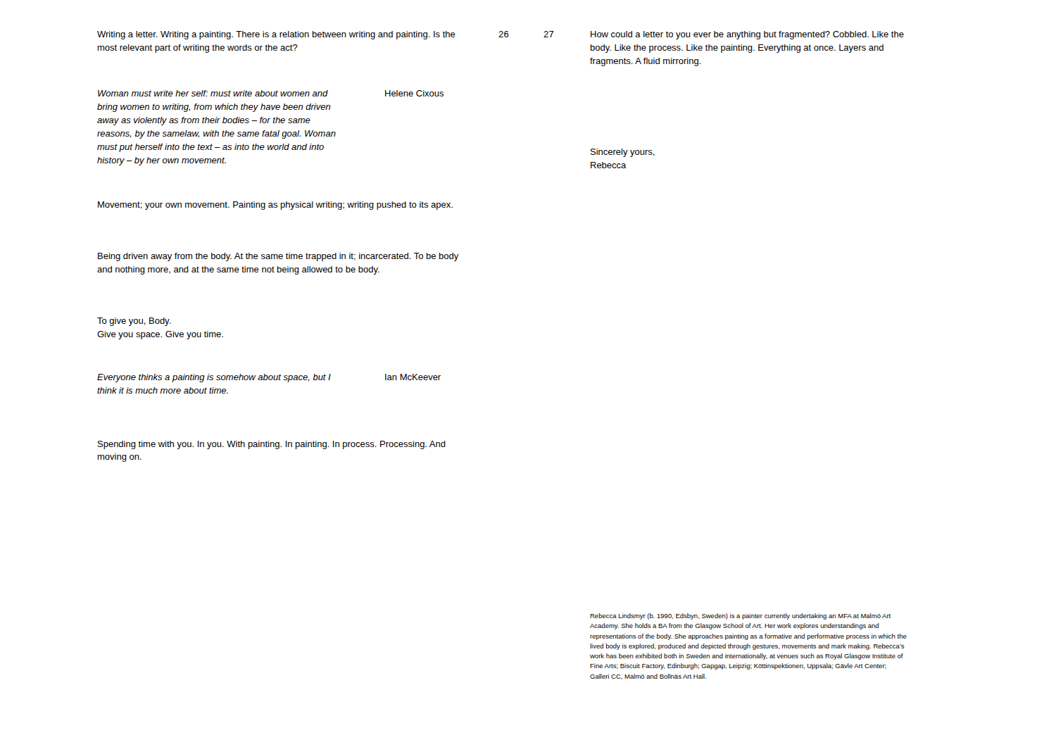Writing a letter. Writing a painting. There is a relation between writing and painting. Is the most relevant part of writing the words or the act?
Woman must write her self: must write about women and bring women to writing, from which they have been driven away as violently as from their bodies – for the same reasons, by the samelaw, with the same fatal goal. Woman must put herself into the text – as into the world and into history – by her own movement.
Helene Cixous
Movement; your own movement. Painting as physical writing; writing pushed to its apex.
Being driven away from the body. At the same time trapped in it; incarcerated. To be body and nothing more, and at the same time not being allowed to be body.
To give you, Body.
Give you space. Give you time.
Everyone thinks a painting is somehow about space, but I think it is much more about time.
Ian McKeever
Spending time with you. In you. With painting. In painting. In process. Processing. And moving on.
26
27
How could a letter to you ever be anything but fragmented? Cobbled. Like the body. Like the process. Like the painting. Everything at once. Layers and fragments. A fluid mirroring.
Sincerely yours,
Rebecca
Rebecca Lindsmyr (b. 1990, Edsbyn, Sweden) is a painter currently undertaking an MFA at Malmö Art Academy. She holds a BA from the Glasgow School of Art. Her work explores understandings and representations of the body. She approaches painting as a formative and performative process in which the lived body is explored, produced and depicted through gestures, movements and mark making. Rebecca’s work has been exhibited both in Sweden and internationally, at venues such as Royal Glasgow Institute of Fine Arts; Biscuit Factory, Edinburgh; Gapgap, Leipzig; Köttinspektionen, Uppsala; Gävle Art Center; Galleri CC, Malmö and Bollnäs Art Hall.